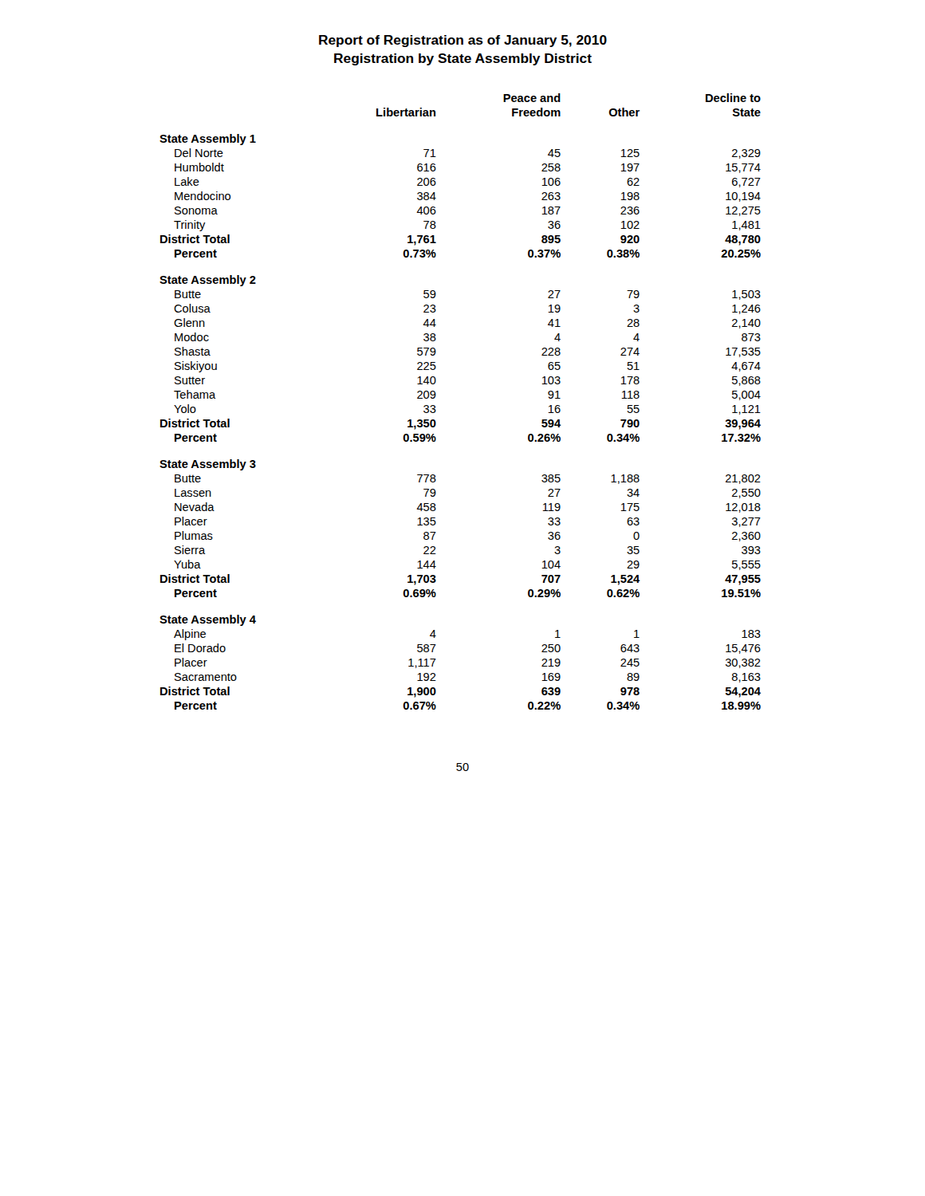Report of Registration as of January 5, 2010
Registration by State Assembly District
| | | Peace and | | Decline to |
| --- | --- | --- | --- | --- |
| | Libertarian | Freedom | Other | State |
| State Assembly 1 |
| Del Norte | 71 | 45 | 125 | 2,329 |
| Humboldt | 616 | 258 | 197 | 15,774 |
| Lake | 206 | 106 | 62 | 6,727 |
| Mendocino | 384 | 263 | 198 | 10,194 |
| Sonoma | 406 | 187 | 236 | 12,275 |
| Trinity | 78 | 36 | 102 | 1,481 |
| District Total | 1,761 | 895 | 920 | 48,780 |
| Percent | 0.73% | 0.37% | 0.38% | 20.25% |
| State Assembly 2 |
| Butte | 59 | 27 | 79 | 1,503 |
| Colusa | 23 | 19 | 3 | 1,246 |
| Glenn | 44 | 41 | 28 | 2,140 |
| Modoc | 38 | 4 | 4 | 873 |
| Shasta | 579 | 228 | 274 | 17,535 |
| Siskiyou | 225 | 65 | 51 | 4,674 |
| Sutter | 140 | 103 | 178 | 5,868 |
| Tehama | 209 | 91 | 118 | 5,004 |
| Yolo | 33 | 16 | 55 | 1,121 |
| District Total | 1,350 | 594 | 790 | 39,964 |
| Percent | 0.59% | 0.26% | 0.34% | 17.32% |
| State Assembly 3 |
| Butte | 778 | 385 | 1,188 | 21,802 |
| Lassen | 79 | 27 | 34 | 2,550 |
| Nevada | 458 | 119 | 175 | 12,018 |
| Placer | 135 | 33 | 63 | 3,277 |
| Plumas | 87 | 36 | 0 | 2,360 |
| Sierra | 22 | 3 | 35 | 393 |
| Yuba | 144 | 104 | 29 | 5,555 |
| District Total | 1,703 | 707 | 1,524 | 47,955 |
| Percent | 0.69% | 0.29% | 0.62% | 19.51% |
| State Assembly 4 |
| Alpine | 4 | 1 | 1 | 183 |
| El Dorado | 587 | 250 | 643 | 15,476 |
| Placer | 1,117 | 219 | 245 | 30,382 |
| Sacramento | 192 | 169 | 89 | 8,163 |
| District Total | 1,900 | 639 | 978 | 54,204 |
| Percent | 0.67% | 0.22% | 0.34% | 18.99% |
50